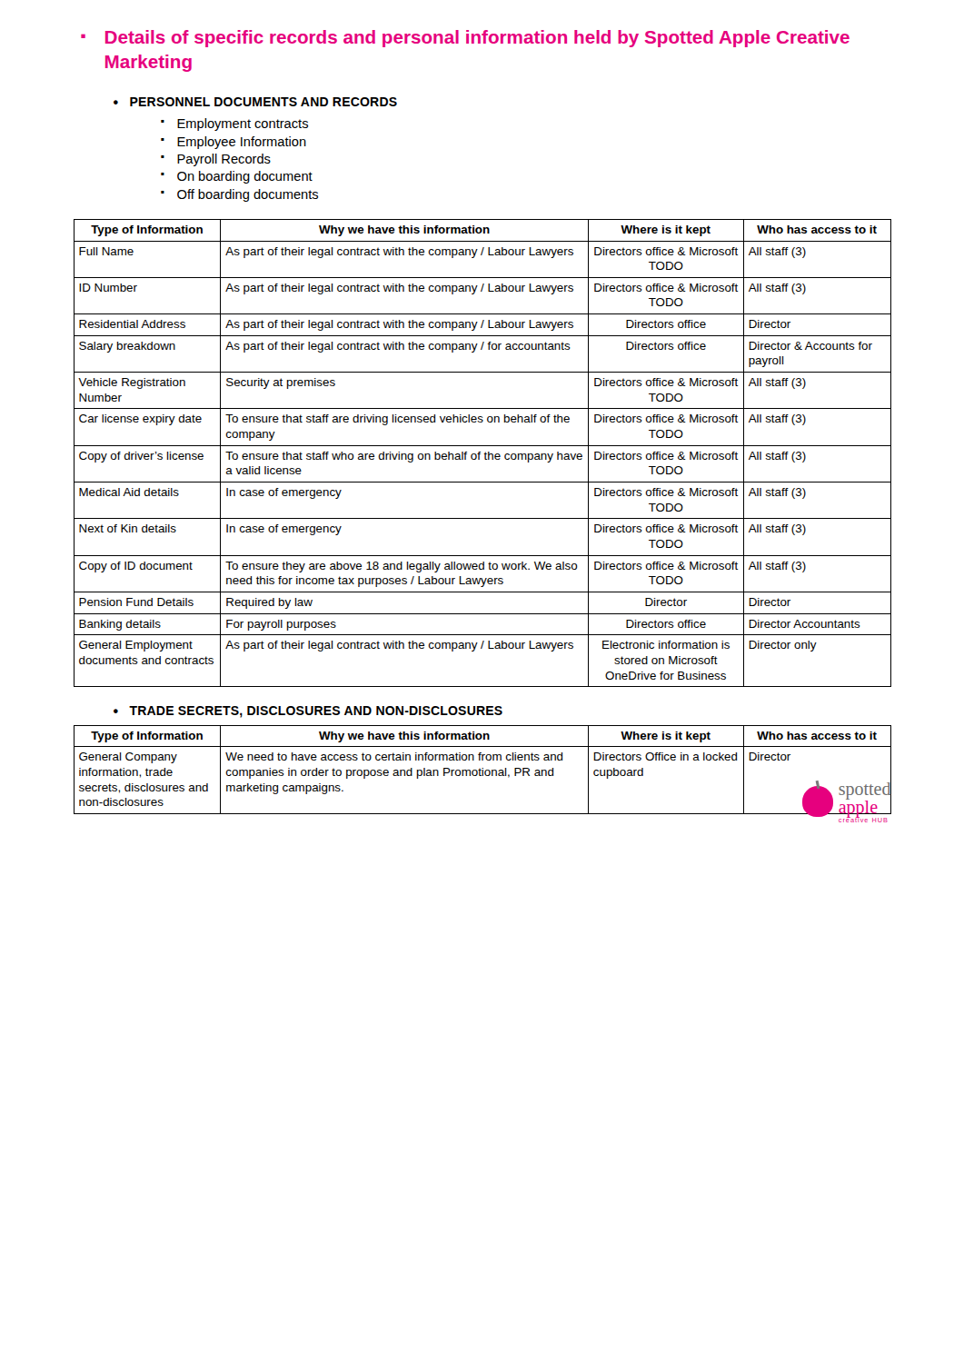Details of specific records and personal information held by Spotted Apple Creative Marketing
Personnel documents and records
Employment contracts
Employee Information
Payroll Records
On boarding document
Off boarding documents
| Type of Information | Why we have this information | Where is it kept | Who has access to it |
| --- | --- | --- | --- |
| Full Name | As part of their legal contract with the company / Labour Lawyers | Directors office & Microsoft TODO | All staff (3) |
| ID Number | As part of their legal contract with the company / Labour Lawyers | Directors office & Microsoft TODO | All staff (3) |
| Residential Address | As part of their legal contract with the company / Labour Lawyers | Directors office | Director |
| Salary breakdown | As part of their legal contract with the company / for accountants | Directors office | Director & Accounts for payroll |
| Vehicle Registration Number | Security at premises | Directors office & Microsoft TODO | All staff (3) |
| Car license expiry date | To ensure that staff are driving licensed vehicles on behalf of the company | Directors office & Microsoft TODO | All staff (3) |
| Copy of driver’s license | To ensure that staff who are driving on behalf of the company have a valid license | Directors office & Microsoft TODO | All staff (3) |
| Medical Aid details | In case of emergency | Directors office & Microsoft TODO | All staff (3) |
| Next of Kin details | In case of emergency | Directors office & Microsoft TODO | All staff (3) |
| Copy of ID document | To ensure they are above 18 and legally allowed to work. We also need this for income tax purposes / Labour Lawyers | Directors office & Microsoft TODO | All staff (3) |
| Pension Fund Details | Required by law | Director | Director |
| Banking details | For payroll purposes | Directors office | Director Accountants |
| General Employment documents and contracts | As part of their legal contract with the company / Labour Lawyers | Electronic information is stored on Microsoft OneDrive for Business | Director only |
Trade secrets, disclosures and non-disclosures
| Type of Information | Why we have this information | Where is it kept | Who has access to it |
| --- | --- | --- | --- |
| General Company information, trade secrets, disclosures and non-disclosures | We need to have access to certain information from clients and companies in order to propose and plan Promotional, PR and marketing campaigns. | Directors Office in a locked cupboard | Director |
spotted apple creative HUB